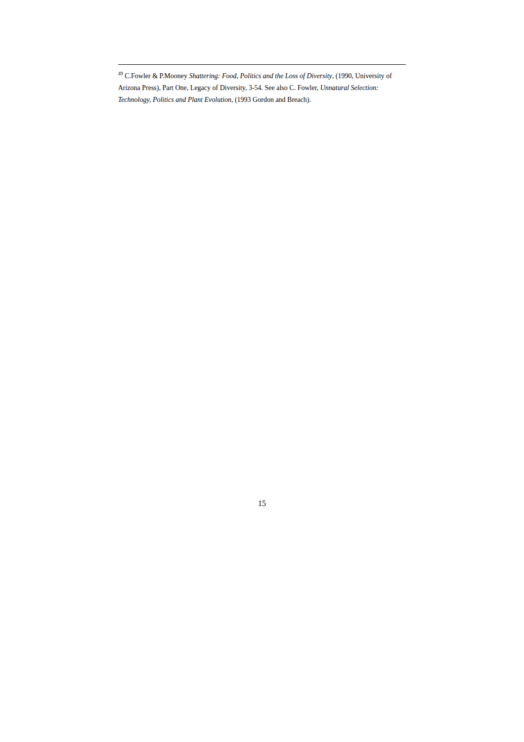49 C.Fowler & P.Mooney Shattering: Food, Politics and the Loss of Diversity, (1990, University of Arizona Press), Part One, Legacy of Diversity, 3-54. See also C. Fowler, Unnatural Selection: Technology, Politics and Plant Evolution, (1993 Gordon and Breach).
15